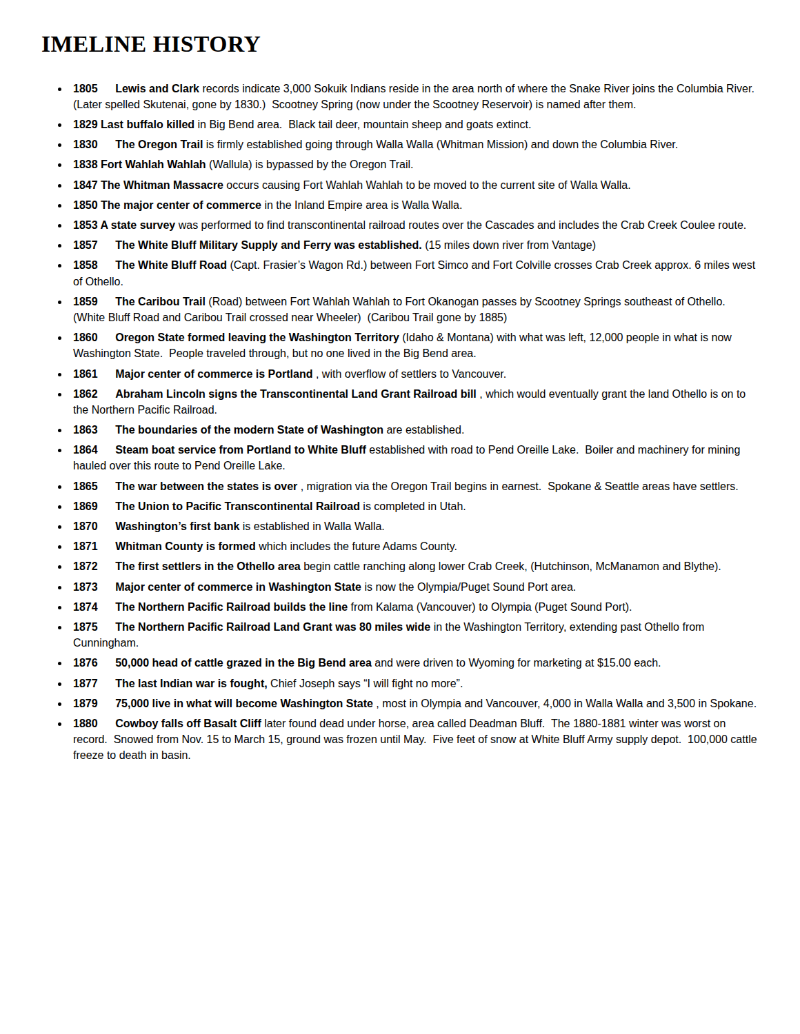IMELINE HISTORY
1805 Lewis and Clark records indicate 3,000 Sokuik Indians reside in the area north of where the Snake River joins the Columbia River. (Later spelled Skutenai, gone by 1830.) Scootney Spring (now under the Scootney Reservoir) is named after them.
1829 Last buffalo killed in Big Bend area. Black tail deer, mountain sheep and goats extinct.
1830 The Oregon Trail is firmly established going through Walla Walla (Whitman Mission) and down the Columbia River.
1838 Fort Wahlah Wahlah (Wallula) is bypassed by the Oregon Trail.
1847 The Whitman Massacre occurs causing Fort Wahlah Wahlah to be moved to the current site of Walla Walla.
1850 The major center of commerce in the Inland Empire area is Walla Walla.
1853 A state survey was performed to find transcontinental railroad routes over the Cascades and includes the Crab Creek Coulee route.
1857 The White Bluff Military Supply and Ferry was established. (15 miles down river from Vantage)
1858 The White Bluff Road (Capt. Frasier’s Wagon Rd.) between Fort Simco and Fort Colville crosses Crab Creek approx. 6 miles west of Othello.
1859 The Caribou Trail (Road) between Fort Wahlah Wahlah to Fort Okanogan passes by Scootney Springs southeast of Othello. (White Bluff Road and Caribou Trail crossed near Wheeler) (Caribou Trail gone by 1885)
1860 Oregon State formed leaving the Washington Territory (Idaho & Montana) with what was left, 12,000 people in what is now Washington State. People traveled through, but no one lived in the Big Bend area.
1861 Major center of commerce is Portland , with overflow of settlers to Vancouver.
1862 Abraham Lincoln signs the Transcontinental Land Grant Railroad bill , which would eventually grant the land Othello is on to the Northern Pacific Railroad.
1863 The boundaries of the modern State of Washington are established.
1864 Steam boat service from Portland to White Bluff established with road to Pend Oreille Lake. Boiler and machinery for mining hauled over this route to Pend Oreille Lake.
1865 The war between the states is over , migration via the Oregon Trail begins in earnest. Spokane & Seattle areas have settlers.
1869 The Union to Pacific Transcontinental Railroad is completed in Utah.
1870 Washington’s first bank is established in Walla Walla.
1871 Whitman County is formed which includes the future Adams County.
1872 The first settlers in the Othello area begin cattle ranching along lower Crab Creek, (Hutchinson, McManamon and Blythe).
1873 Major center of commerce in Washington State is now the Olympia/Puget Sound Port area.
1874 The Northern Pacific Railroad builds the line from Kalama (Vancouver) to Olympia (Puget Sound Port).
1875 The Northern Pacific Railroad Land Grant was 80 miles wide in the Washington Territory, extending past Othello from Cunningham.
1876 50,000 head of cattle grazed in the Big Bend area and were driven to Wyoming for marketing at $15.00 each.
1877 The last Indian war is fought, Chief Joseph says “I will fight no more”.
1879 75,000 live in what will become Washington State , most in Olympia and Vancouver, 4,000 in Walla Walla and 3,500 in Spokane.
1880 Cowboy falls off Basalt Cliff later found dead under horse, area called Deadman Bluff. The 1880-1881 winter was worst on record. Snowed from Nov. 15 to March 15, ground was frozen until May. Five feet of snow at White Bluff Army supply depot. 100,000 cattle freeze to death in basin.